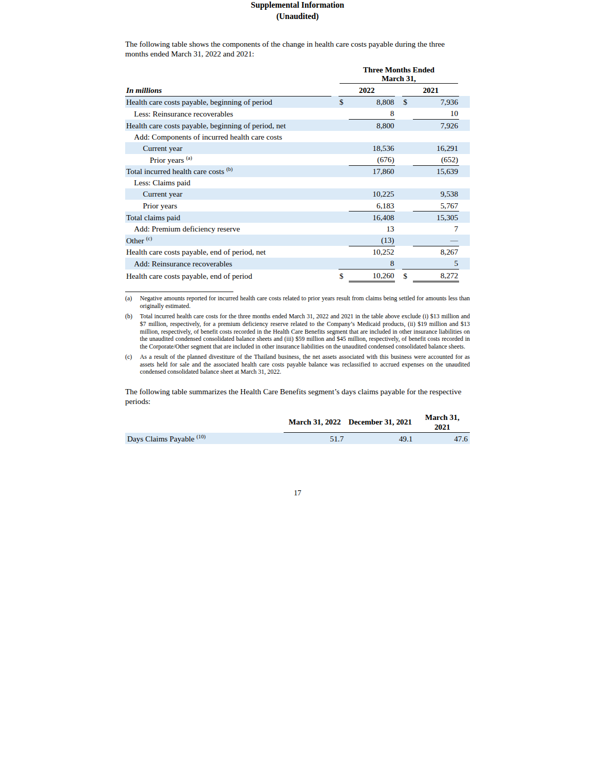Supplemental Information
(Unaudited)
The following table shows the components of the change in health care costs payable during the three months ended March 31, 2022 and 2021:
| | | Three Months Ended March 31, |
| --- | --- | --- |
| In millions | | 2022 | | 2021 | |
| Health care costs payable, beginning of period | | $ | 8,808 | | $ | 7,936 | |
| Less: Reinsurance recoverables | | | 8 | | | 10 | |
| Health care costs payable, beginning of period, net | | | 8,800 | | | 7,926 | |
| Add: Components of incurred health care costs | | | | | | | |
| Current year | | | 18,536 | | | 16,291 | |
| Prior years (a) | | | (676) | | | (652) | |
| Total incurred health care costs (b) | | | 17,860 | | | 15,639 | |
| Less: Claims paid | | | | | | | |
| Current year | | | 10,225 | | | 9,538 | |
| Prior years | | | 6,183 | | | 5,767 | |
| Total claims paid | | | 16,408 | | | 15,305 | |
| Add: Premium deficiency reserve | | | 13 | | | 7 | |
| Other (c) | | | (13) | | | — | |
| Health care costs payable, end of period, net | | | 10,252 | | | 8,267 | |
| Add: Reinsurance recoverables | | | 8 | | | 5 | |
| Health care costs payable, end of period | | $ | 10,260 | | $ | 8,272 | |
(a)
Negative amounts reported for incurred health care costs related to prior years result from claims being settled for amounts less than originally estimated.
(b)
Total incurred health care costs for the three months ended March 31, 2022 and 2021 in the table above exclude (i) $13 million and $7 million, respectively, for a premium deficiency reserve related to the Company’s Medicaid products, (ii) $19 million and $13 million, respectively, of benefit costs recorded in the Health Care Benefits segment that are included in other insurance liabilities on the unaudited condensed consolidated balance sheets and (iii) $59 million and $45 million, respectively, of benefit costs recorded in the Corporate/Other segment that are included in other insurance liabilities on the unaudited condensed consolidated balance sheets.
(c)
As a result of the planned divestiture of the Thailand business, the net assets associated with this business were accounted for as assets held for sale and the associated health care costs payable balance was reclassified to accrued expenses on the unaudited condensed consolidated balance sheet at March 31, 2022.
The following table summarizes the Health Care Benefits segment’s days claims payable for the respective periods:
| | March 31, 2022 | December 31, 2021 | March 31, 2021 |
| --- | --- | --- | --- |
| Days Claims Payable (10) | 51.7 | 49.1 | 47.6 |
17